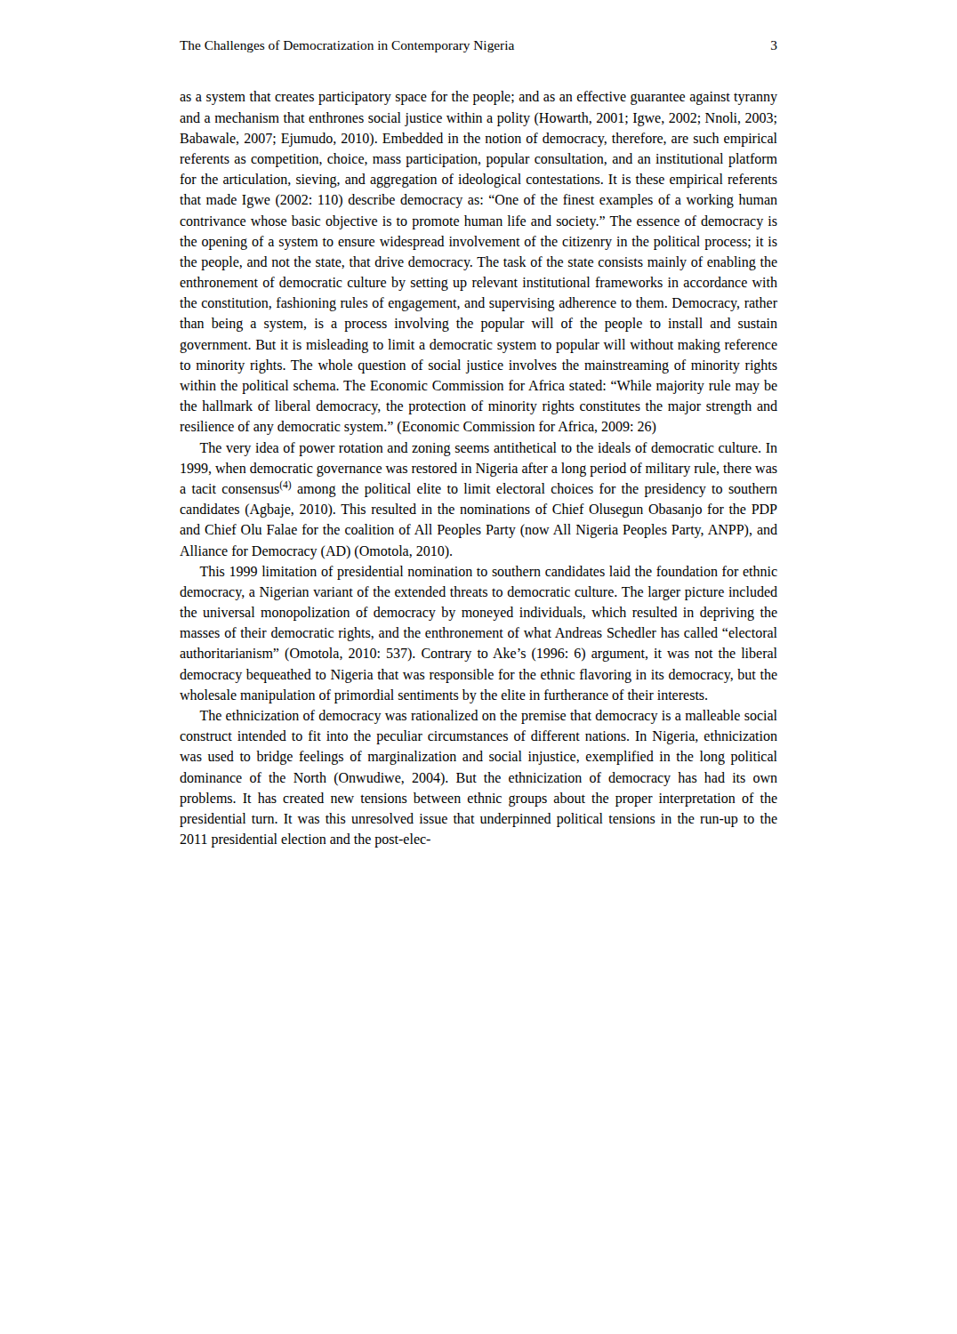The Challenges of Democratization in Contemporary Nigeria 3
as a system that creates participatory space for the people; and as an effective guarantee against tyranny and a mechanism that enthrones social justice within a polity (Howarth, 2001; Igwe, 2002; Nnoli, 2003; Babawale, 2007; Ejumudo, 2010). Embedded in the notion of democracy, therefore, are such empirical referents as competition, choice, mass participation, popular consultation, and an institutional platform for the articulation, sieving, and aggregation of ideological contestations. It is these empirical referents that made Igwe (2002: 110) describe democracy as: “One of the finest examples of a working human contrivance whose basic objective is to promote human life and society.” The essence of democracy is the opening of a system to ensure widespread involvement of the citizenry in the political process; it is the people, and not the state, that drive democracy. The task of the state consists mainly of enabling the enthronement of democratic culture by setting up relevant institutional frameworks in accordance with the constitution, fashioning rules of engagement, and supervising adherence to them. Democracy, rather than being a system, is a process involving the popular will of the people to install and sustain government. But it is misleading to limit a democratic system to popular will without making reference to minority rights. The whole question of social justice involves the mainstreaming of minority rights within the political schema. The Economic Commission for Africa stated: “While majority rule may be the hallmark of liberal democracy, the protection of minority rights constitutes the major strength and resilience of any democratic system.” (Economic Commission for Africa, 2009: 26)
The very idea of power rotation and zoning seems antithetical to the ideals of democratic culture. In 1999, when democratic governance was restored in Nigeria after a long period of military rule, there was a tacit consensus(4) among the political elite to limit electoral choices for the presidency to southern candidates (Agbaje, 2010). This resulted in the nominations of Chief Olusegun Obasanjo for the PDP and Chief Olu Falae for the coalition of All Peoples Party (now All Nigeria Peoples Party, ANPP), and Alliance for Democracy (AD) (Omotola, 2010).
This 1999 limitation of presidential nomination to southern candidates laid the foundation for ethnic democracy, a Nigerian variant of the extended threats to democratic culture. The larger picture included the universal monopolization of democracy by moneyed individuals, which resulted in depriving the masses of their democratic rights, and the enthronement of what Andreas Schedler has called “electoral authoritarianism” (Omotola, 2010: 537). Contrary to Ake’s (1996: 6) argument, it was not the liberal democracy bequeathed to Nigeria that was responsible for the ethnic flavoring in its democracy, but the wholesale manipulation of primordial sentiments by the elite in furtherance of their interests.
The ethnicization of democracy was rationalized on the premise that democracy is a malleable social construct intended to fit into the peculiar circumstances of different nations. In Nigeria, ethnicization was used to bridge feelings of marginalization and social injustice, exemplified in the long political dominance of the North (Onwudiwe, 2004). But the ethnicization of democracy has had its own problems. It has created new tensions between ethnic groups about the proper interpretation of the presidential turn. It was this unresolved issue that underpinned political tensions in the run-up to the 2011 presidential election and the post-elec-